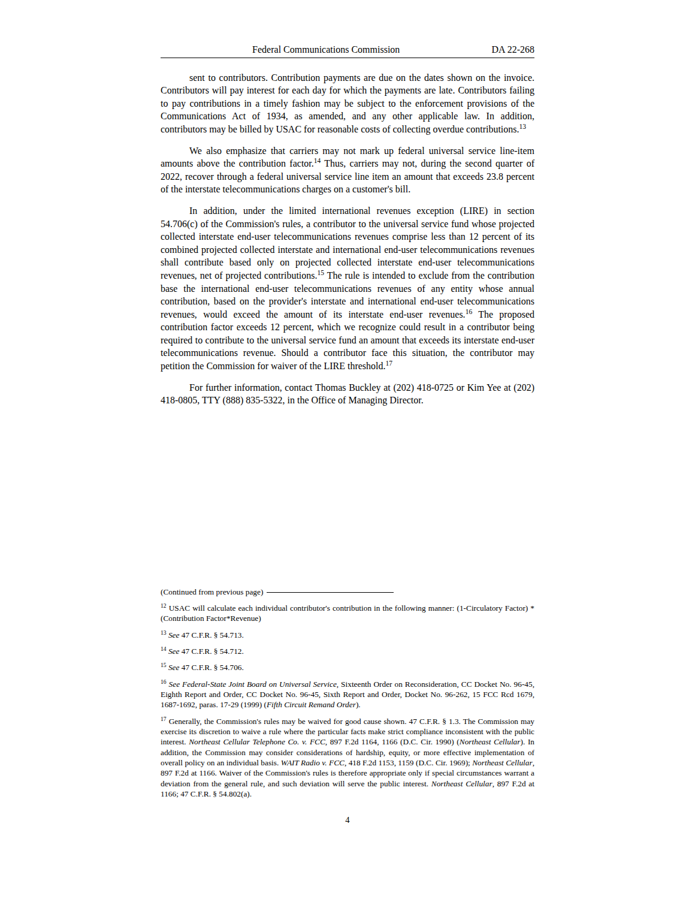Federal Communications Commission
DA 22-268
sent to contributors. Contribution payments are due on the dates shown on the invoice. Contributors will pay interest for each day for which the payments are late. Contributors failing to pay contributions in a timely fashion may be subject to the enforcement provisions of the Communications Act of 1934, as amended, and any other applicable law. In addition, contributors may be billed by USAC for reasonable costs of collecting overdue contributions.13
We also emphasize that carriers may not mark up federal universal service line-item amounts above the contribution factor.14 Thus, carriers may not, during the second quarter of 2022, recover through a federal universal service line item an amount that exceeds 23.8 percent of the interstate telecommunications charges on a customer's bill.
In addition, under the limited international revenues exception (LIRE) in section 54.706(c) of the Commission's rules, a contributor to the universal service fund whose projected collected interstate end-user telecommunications revenues comprise less than 12 percent of its combined projected collected interstate and international end-user telecommunications revenues shall contribute based only on projected collected interstate end-user telecommunications revenues, net of projected contributions.15 The rule is intended to exclude from the contribution base the international end-user telecommunications revenues of any entity whose annual contribution, based on the provider's interstate and international end-user telecommunications revenues, would exceed the amount of its interstate end-user revenues.16 The proposed contribution factor exceeds 12 percent, which we recognize could result in a contributor being required to contribute to the universal service fund an amount that exceeds its interstate end-user telecommunications revenue. Should a contributor face this situation, the contributor may petition the Commission for waiver of the LIRE threshold.17
For further information, contact Thomas Buckley at (202) 418-0725 or Kim Yee at (202) 418-0805, TTY (888) 835-5322, in the Office of Managing Director.
(Continued from previous page)
12 USAC will calculate each individual contributor's contribution in the following manner: (1-Circulatory Factor) * (Contribution Factor*Revenue)
13 See 47 C.F.R. § 54.713.
14 See 47 C.F.R. § 54.712.
15 See 47 C.F.R. § 54.706.
16 See Federal-State Joint Board on Universal Service, Sixteenth Order on Reconsideration, CC Docket No. 96-45, Eighth Report and Order, CC Docket No. 96-45, Sixth Report and Order, Docket No. 96-262, 15 FCC Rcd 1679, 1687-1692, paras. 17-29 (1999) (Fifth Circuit Remand Order).
17 Generally, the Commission's rules may be waived for good cause shown. 47 C.F.R. § 1.3. The Commission may exercise its discretion to waive a rule where the particular facts make strict compliance inconsistent with the public interest. Northeast Cellular Telephone Co. v. FCC, 897 F.2d 1164, 1166 (D.C. Cir. 1990) (Northeast Cellular). In addition, the Commission may consider considerations of hardship, equity, or more effective implementation of overall policy on an individual basis. WAIT Radio v. FCC, 418 F.2d 1153, 1159 (D.C. Cir. 1969); Northeast Cellular, 897 F.2d at 1166. Waiver of the Commission's rules is therefore appropriate only if special circumstances warrant a deviation from the general rule, and such deviation will serve the public interest. Northeast Cellular, 897 F.2d at 1166; 47 C.F.R. § 54.802(a).
4